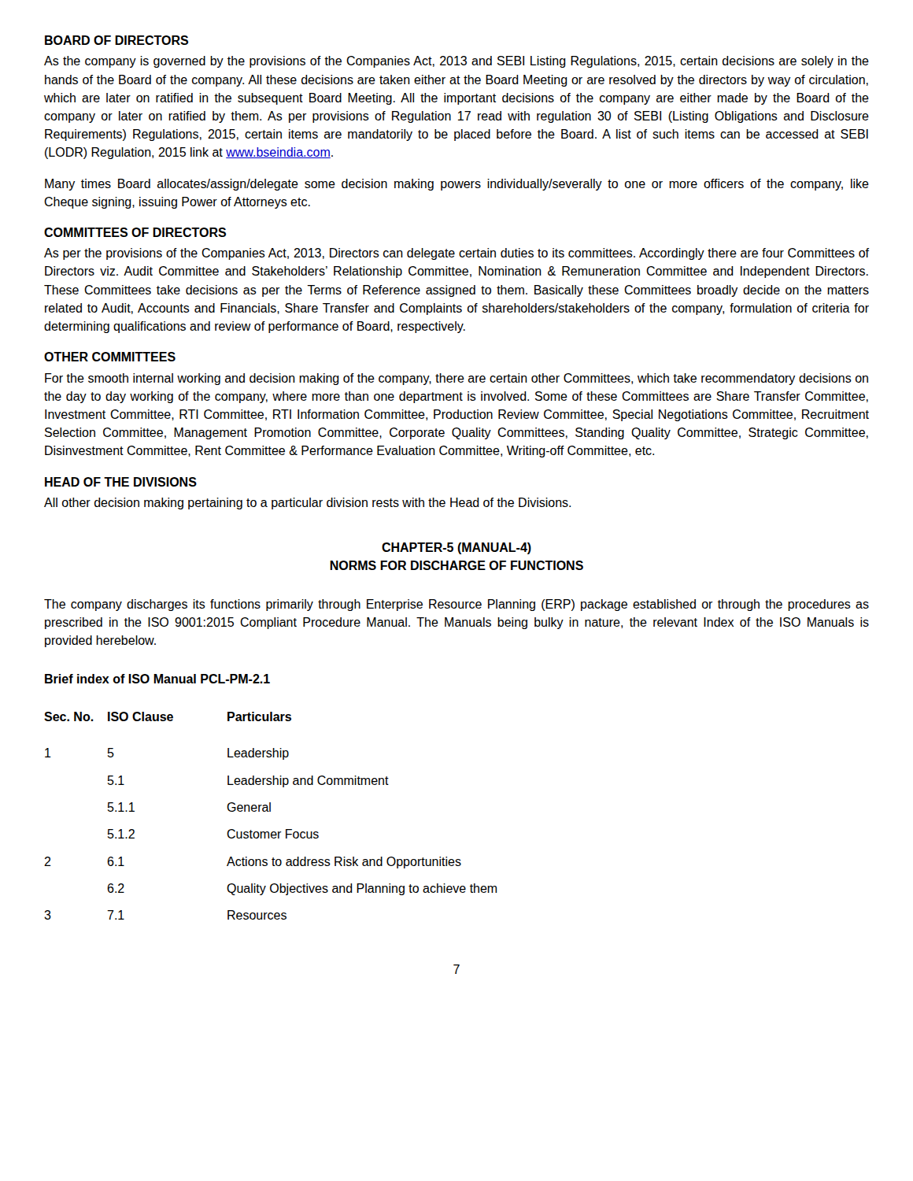BOARD OF DIRECTORS
As the company is governed by the provisions of the Companies Act, 2013 and SEBI Listing Regulations, 2015, certain decisions are solely in the hands of the Board of the company. All these decisions are taken either at the Board Meeting or are resolved by the directors by way of circulation, which are later on ratified in the subsequent Board Meeting. All the important decisions of the company are either made by the Board of the company or later on ratified by them. As per provisions of Regulation 17 read with regulation 30 of SEBI (Listing Obligations and Disclosure Requirements) Regulations, 2015, certain items are mandatorily to be placed before the Board. A list of such items can be accessed at SEBI (LODR) Regulation, 2015 link at www.bseindia.com.
Many times Board allocates/assign/delegate some decision making powers individually/severally to one or more officers of the company, like Cheque signing, issuing Power of Attorneys etc.
COMMITTEES OF DIRECTORS
As per the provisions of the Companies Act, 2013, Directors can delegate certain duties to its committees. Accordingly there are four Committees of Directors viz. Audit Committee and Stakeholders’ Relationship Committee, Nomination & Remuneration Committee and Independent Directors. These Committees take decisions as per the Terms of Reference assigned to them. Basically these Committees broadly decide on the matters related to Audit, Accounts and Financials, Share Transfer and Complaints of shareholders/stakeholders of the company, formulation of criteria for determining qualifications and review of performance of Board, respectively.
OTHER COMMITTEES
For the smooth internal working and decision making of the company, there are certain other Committees, which take recommendatory decisions on the day to day working of the company, where more than one department is involved. Some of these Committees are Share Transfer Committee, Investment Committee, RTI Committee, RTI Information Committee, Production Review Committee, Special Negotiations Committee, Recruitment Selection Committee, Management Promotion Committee, Corporate Quality Committees, Standing Quality Committee, Strategic Committee, Disinvestment Committee, Rent Committee & Performance Evaluation Committee, Writing-off Committee, etc.
HEAD OF THE DIVISIONS
All other decision making pertaining to a particular division rests with the Head of the Divisions.
CHAPTER-5 (MANUAL-4)
NORMS FOR DISCHARGE OF FUNCTIONS
The company discharges its functions primarily through Enterprise Resource Planning (ERP) package established or through the procedures as prescribed in the ISO 9001:2015 Compliant Procedure Manual. The Manuals being bulky in nature, the relevant Index of the ISO Manuals is provided herebelow.
Brief index of ISO Manual PCL-PM-2.1
| Sec. No. | ISO Clause | Particulars |
| --- | --- | --- |
| 1 | 5 | Leadership |
| | 5.1 | Leadership and Commitment |
| | 5.1.1 | General |
| | 5.1.2 | Customer Focus |
| 2 | 6.1 | Actions to address Risk and Opportunities |
| | 6.2 | Quality Objectives and Planning to achieve them |
| 3 | 7.1 | Resources |
7